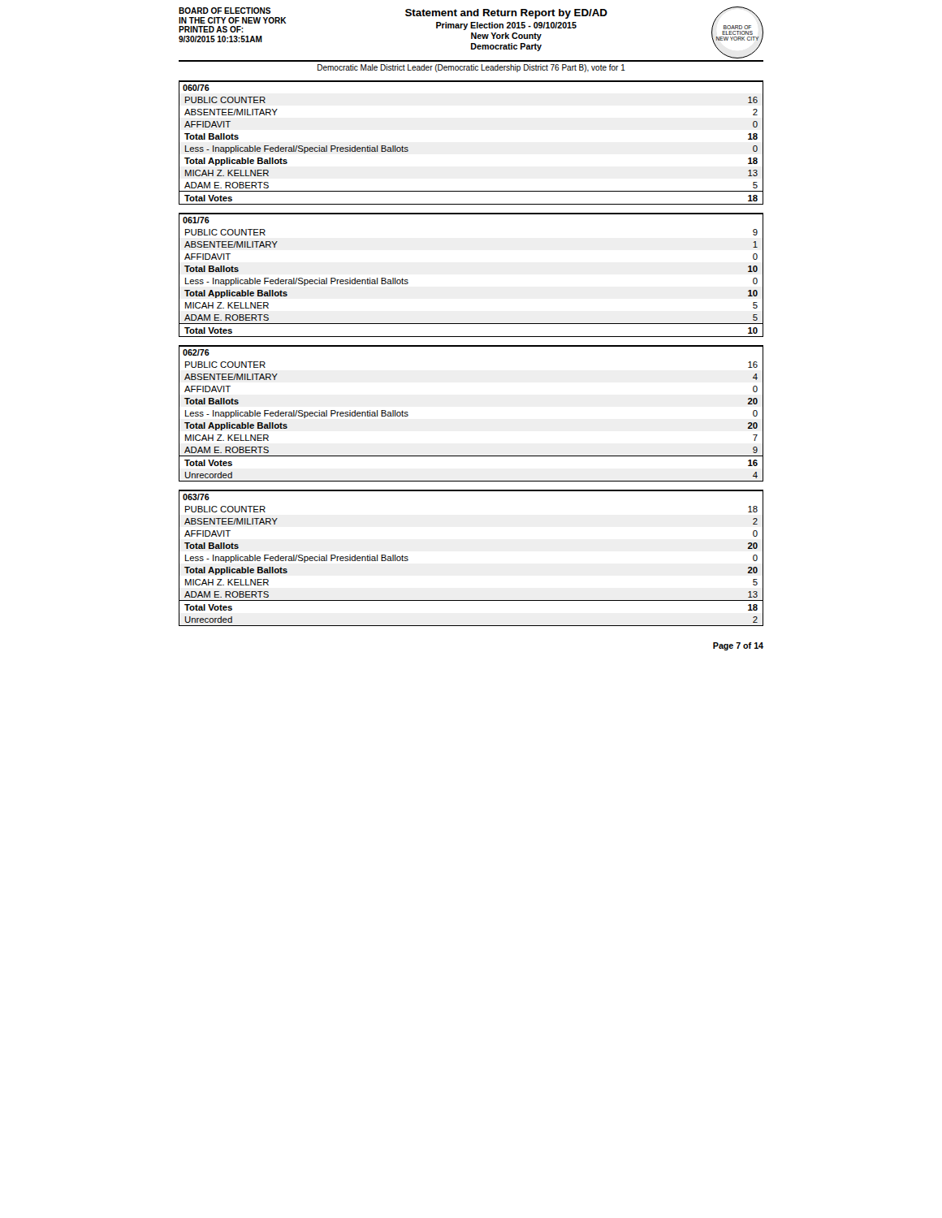BOARD OF ELECTIONS
IN THE CITY OF NEW YORK
PRINTED AS OF:
9/30/2015 10:13:51AM
Statement and Return Report by ED/AD
Primary Election 2015 - 09/10/2015
New York County
Democratic Party
BOARD OF ELECTIONS
NEW YORK CITY
Democratic Male District Leader (Democratic Leadership District 76 Part B), vote for 1
060/76
| PUBLIC COUNTER | 16 |
| ABSENTEE/MILITARY | 2 |
| AFFIDAVIT | 0 |
| Total Ballots | 18 |
| Less - Inapplicable Federal/Special Presidential Ballots | 0 |
| Total Applicable Ballots | 18 |
| MICAH Z. KELLNER | 13 |
| ADAM E. ROBERTS | 5 |
| Total Votes | 18 |
061/76
| PUBLIC COUNTER | 9 |
| ABSENTEE/MILITARY | 1 |
| AFFIDAVIT | 0 |
| Total Ballots | 10 |
| Less - Inapplicable Federal/Special Presidential Ballots | 0 |
| Total Applicable Ballots | 10 |
| MICAH Z. KELLNER | 5 |
| ADAM E. ROBERTS | 5 |
| Total Votes | 10 |
062/76
| PUBLIC COUNTER | 16 |
| ABSENTEE/MILITARY | 4 |
| AFFIDAVIT | 0 |
| Total Ballots | 20 |
| Less - Inapplicable Federal/Special Presidential Ballots | 0 |
| Total Applicable Ballots | 20 |
| MICAH Z. KELLNER | 7 |
| ADAM E. ROBERTS | 9 |
| Total Votes | 16 |
| Unrecorded | 4 |
063/76
| PUBLIC COUNTER | 18 |
| ABSENTEE/MILITARY | 2 |
| AFFIDAVIT | 0 |
| Total Ballots | 20 |
| Less - Inapplicable Federal/Special Presidential Ballots | 0 |
| Total Applicable Ballots | 20 |
| MICAH Z. KELLNER | 5 |
| ADAM E. ROBERTS | 13 |
| Total Votes | 18 |
| Unrecorded | 2 |
Page 7 of 14